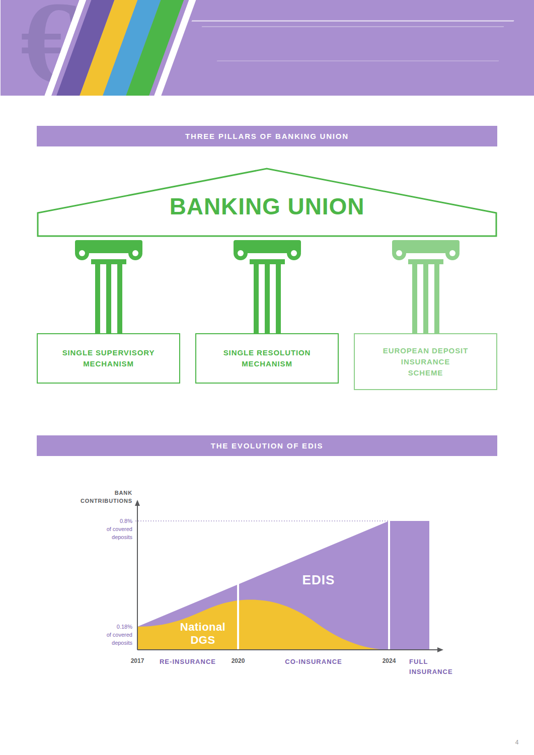€
THREE PILLARS OF BANKING UNION
BANKING UNION
SINGLE SUPERVISORY
MECHANISM
SINGLE RESOLUTION
MECHANISM
EUROPEAN DEPOSIT
INSURANCE
SCHEME
THE EVOLUTION OF EDIS
BANK CONTRIBUTIONS 0.8% of covered deposits 0.18% of covered deposits EDIS National DGS 2017 2020 2024 RE-INSURANCE CO-INSURANCE FULL INSURANCE
4